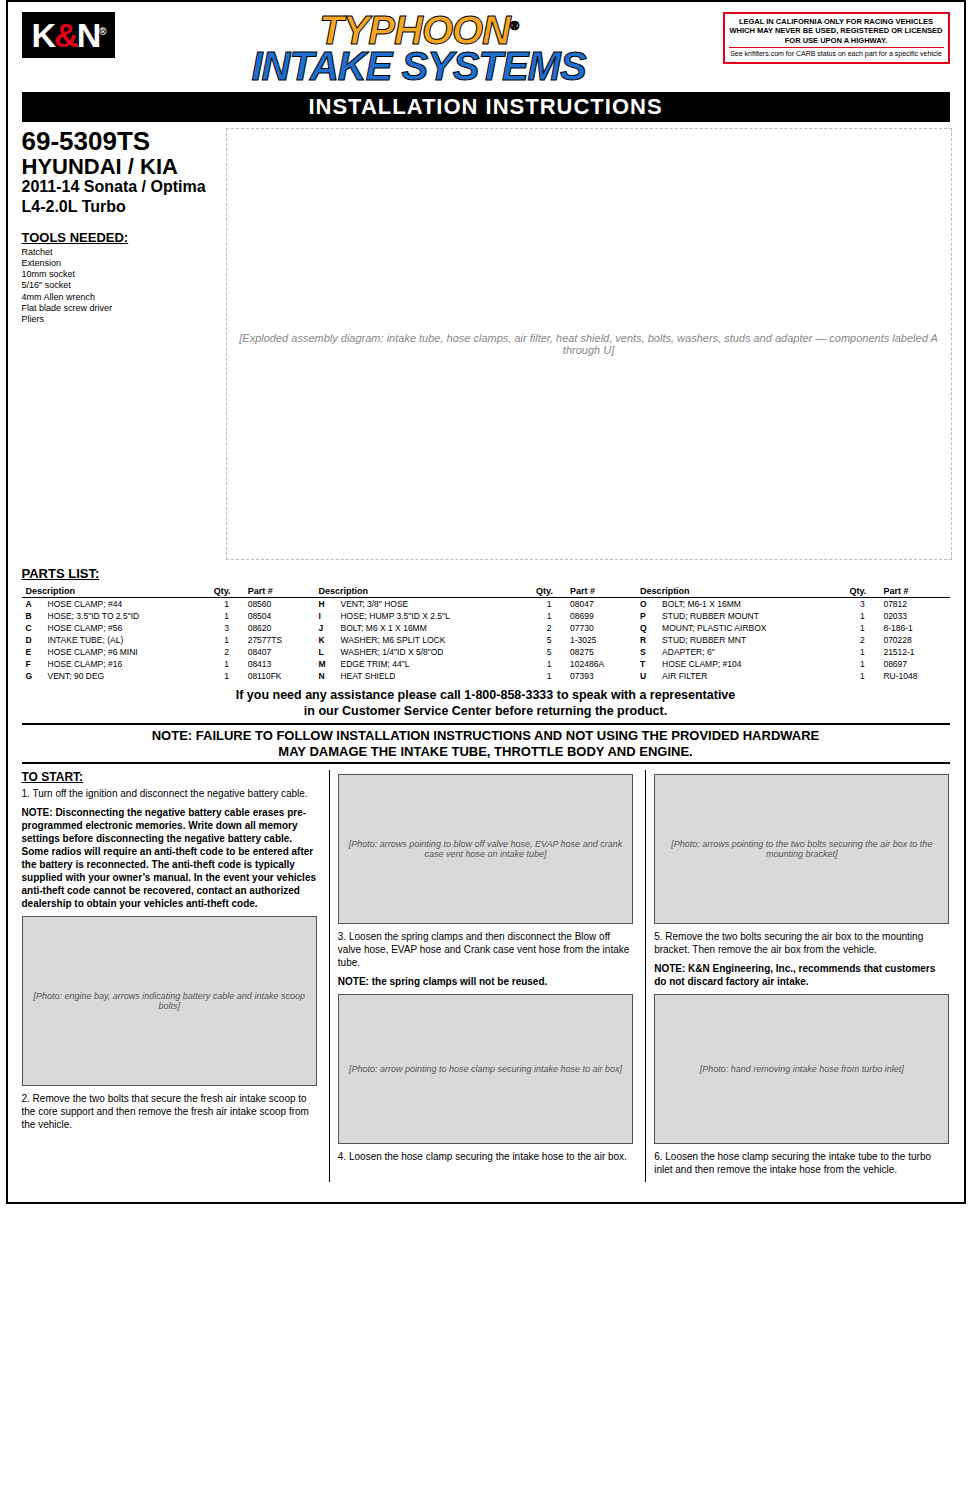K&N®
TYPHOON®
INTAKE SYSTEMS
LEGAL IN CALIFORNIA ONLY FOR RACING VEHICLES WHICH MAY NEVER BE USED, REGISTERED OR LICENSED FOR USE UPON A HIGHWAY. See knfilters.com for CARB status on each part for a specific vehicle
INSTALLATION INSTRUCTIONS
69-5309TS
HYUNDAI / KIA
2011-14 Sonata / Optima
L4-2.0L Turbo
TOOLS NEEDED:
Ratchet
Extension
10mm socket
5/16" socket
4mm Allen wrench
Flat blade screw driver
Pliers
[Exploded assembly diagram: intake tube, hose clamps, air filter, heat shield, vents, bolts, washers, studs and adapter — components labeled A through U]
PARTS LIST:
| Description | Qty. | Part # | Description | Qty. | Part # | Description | Qty. | Part # |
| --- | --- | --- | --- | --- | --- | --- | --- | --- |
| A | HOSE CLAMP; #44 | 1 | 08560 | H | VENT; 3/8" HOSE | 1 | 08047 | O | BOLT; M6-1 X 16MM | 3 | 07812 |
| B | HOSE; 3.5"ID TO 2.5"ID | 1 | 08504 | I | HOSE; HUMP 3.5"ID X 2.5"L | 1 | 08699 | P | STUD; RUBBER MOUNT | 1 | 02033 |
| C | HOSE CLAMP; #56 | 3 | 08620 | J | BOLT; M6 X 1 X 16MM | 2 | 07730 | Q | MOUNT; PLASTIC AIRBOX | 1 | 8-186-1 |
| D | INTAKE TUBE; (AL) | 1 | 27577TS | K | WASHER; M6 SPLIT LOCK | 5 | 1-3025 | R | STUD; RUBBER MNT | 2 | 070228 |
| E | HOSE CLAMP; #6 MINI | 2 | 08407 | L | WASHER; 1/4"ID X 5/8"OD | 5 | 08275 | S | ADAPTER; 6" | 1 | 21512-1 |
| F | HOSE CLAMP; #16 | 1 | 08413 | M | EDGE TRIM; 44"L | 1 | 102486A | T | HOSE CLAMP; #104 | 1 | 08697 |
| G | VENT; 90 DEG | 1 | 08110FK | N | HEAT SHIELD | 1 | 07393 | U | AIR FILTER | 1 | RU-1048 |
If you need any assistance please call 1-800-858-3333 to speak with a representative
in our Customer Service Center before returning the product.
NOTE: FAILURE TO FOLLOW INSTALLATION INSTRUCTIONS AND NOT USING THE PROVIDED HARDWARE
MAY DAMAGE THE INTAKE TUBE, THROTTLE BODY AND ENGINE.
TO START:
1. Turn off the ignition and disconnect the negative battery cable.
NOTE: Disconnecting the negative battery cable erases pre-programmed electronic memories. Write down all memory settings before disconnecting the negative battery cable. Some radios will require an anti-theft code to be entered after the battery is reconnected. The anti-theft code is typically supplied with your owner’s manual. In the event your vehicles anti-theft code cannot be recovered, contact an authorized dealership to obtain your vehicles anti-theft code.
[Photo: engine bay, arrows indicating battery cable and intake scoop bolts]
2. Remove the two bolts that secure the fresh air intake scoop to the core support and then remove the fresh air intake scoop from the vehicle.
[Photo: arrows pointing to blow off valve hose, EVAP hose and crank case vent hose on intake tube]
3. Loosen the spring clamps and then disconnect the Blow off valve hose, EVAP hose and Crank case vent hose from the intake tube.
NOTE: the spring clamps will not be reused.
[Photo: arrow pointing to hose clamp securing intake hose to air box]
4. Loosen the hose clamp securing the intake hose to the air box.
[Photo: arrows pointing to the two bolts securing the air box to the mounting bracket]
5. Remove the two bolts securing the air box to the mounting bracket. Then remove the air box from the vehicle.
NOTE: K&N Engineering, Inc., recommends that customers do not discard factory air intake.
[Photo: hand removing intake hose from turbo inlet]
6. Loosen the hose clamp securing the intake tube to the turbo inlet and then remove the intake hose from the vehicle.